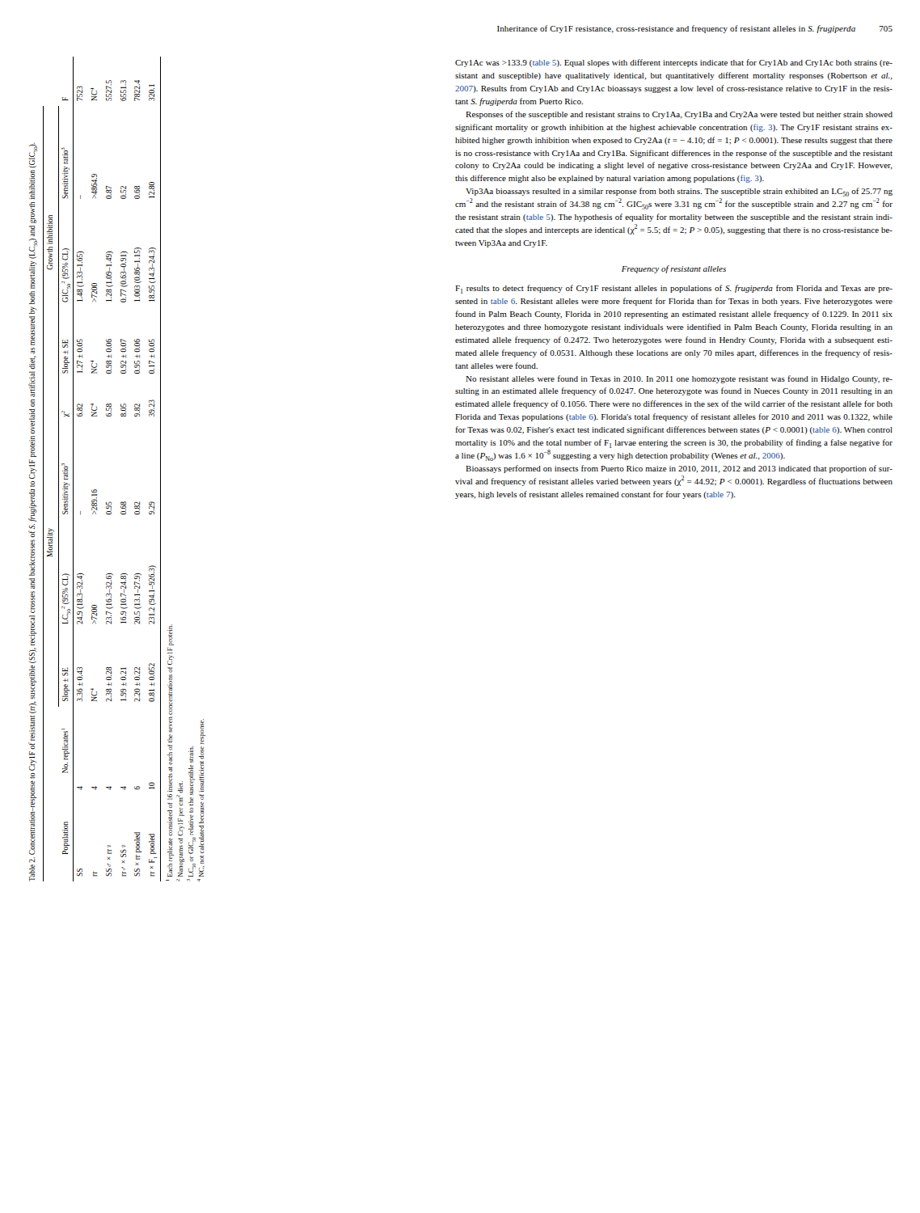Inheritance of Cry1F resistance, cross-resistance and frequency of resistant alleles in S. frugiperda 705
Table 2. Concentration–response to Cry1F of resistant (rr), susceptible (SS), reciprocal crosses and backcrosses of S. frugiperda to Cry1F protein overlaid on artificial diet, as measured by both mortality (LC 50 ) and growth inhibition (GIC 50 ).
| Population | No. replicates 1 | Mortality | Growth inhibition |
| --- | --- | --- | --- |
| Slope ± SE | LC 50 2 (95% CL) | Sensitivity ratio 3 | χ 2 | Slope ± SE | GIC 50 2 (95% CL) | Sensitivity ratio 3 | F |
| SS | 4 | 3.36 ± 0.43 | 24.9 (18.3–32.4) | – | 6.82 | 1.27 ± 0.05 | 1.48 (1.33–1.65) | – | 7523 |
| rr | 4 | NC 4 | >7200 | >289.16 | NC 4 | NC 4 | >7200 | >4864.9 | NC 4 |
| SS♂ × rr♀ | 4 | 2.38 ± 0.28 | 23.7 (16.3–32.6) | 0.95 | 6.58 | 0.98 ± 0.06 | 1.28 (1.09–1.49) | 0.87 | 5527.5 |
| rr♂ × SS♀ | 4 | 1.99 ± 0.21 | 16.9 (10.7–24.8) | 0.68 | 8.05 | 0.92 ± 0.07 | 0.77 (0.63–0.91) | 0.52 | 6551.3 |
| SS × rr pooled | 6 | 2.20 ± 0.22 | 20.5 (13.1–27.9) | 0.82 | 9.82 | 0.95 ± 0.06 | 1.003 (0.86–1.15) | 0.68 | 7822.4 |
| rr × F 1 pooled | 10 | 0.81 ± 0.052 | 231.2 (94.1–926.3) | 9.29 | 39.23 | 0.17 ± 0.05 | 18.95 (14.3–24.3) | 12.80 | 320.1 |
1 Each replicate consisted of 16 insects at each of the seven concentrations of Cry1F protein.
2 Nanograms of Cry1F per cm2 diet.
3 LC50 or GIC50 relative to the susceptible strain.
4 NC, not calculated because of insufficient dose response.
Cry1Ac was >133.9 (table 5). Equal slopes with different intercepts indicate that for Cry1Ab and Cry1Ac both strains (resistant and susceptible) have qualitatively identical, but quantitatively different mortality responses (Robertson et al., 2007). Results from Cry1Ab and Cry1Ac bioassays suggest a low level of cross-resistance relative to Cry1F in the resistant S. frugiperda from Puerto Rico.
Responses of the susceptible and resistant strains to Cry1Aa, Cry1Ba and Cry2Aa were tested but neither strain showed significant mortality or growth inhibition at the highest achievable concentration (fig. 3). The Cry1F resistant strains exhibited higher growth inhibition when exposed to Cry2Aa (t = − 4.10; df = 1; P < 0.0001). These results suggest that there is no cross-resistance with Cry1Aa and Cry1Ba. Significant differences in the response of the susceptible and the resistant colony to Cry2Aa could be indicating a slight level of negative cross-resistance between Cry2Aa and Cry1F. However, this difference might also be explained by natural variation among populations (fig. 3).
Vip3Aa bioassays resulted in a similar response from both strains. The susceptible strain exhibited an LC50 of 25.77 ng cm−2 and the resistant strain of 34.38 ng cm−2. GIC50s were 3.31 ng cm−2 for the susceptible strain and 2.27 ng cm−2 for the resistant strain (table 5). The hypothesis of equality for mortality between the susceptible and the resistant strain indicated that the slopes and intercepts are identical (χ2 = 5.5; df = 2; P > 0.05), suggesting that there is no cross-resistance between Vip3Aa and Cry1F.
Frequency of resistant alleles
F1 results to detect frequency of Cry1F resistant alleles in populations of S. frugiperda from Florida and Texas are presented in table 6. Resistant alleles were more frequent for Florida than for Texas in both years. Five heterozygotes were found in Palm Beach County, Florida in 2010 representing an estimated resistant allele frequency of 0.1229. In 2011 six heterozygotes and three homozygote resistant individuals were identified in Palm Beach County, Florida resulting in an estimated allele frequency of 0.2472. Two heterozygotes were found in Hendry County, Florida with a subsequent estimated allele frequency of 0.0531. Although these locations are only 70 miles apart, differences in the frequency of resistant alleles were found.
No resistant alleles were found in Texas in 2010. In 2011 one homozygote resistant was found in Hidalgo County, resulting in an estimated allele frequency of 0.0247. One heterozygote was found in Nueces County in 2011 resulting in an estimated allele frequency of 0.1056. There were no differences in the sex of the wild carrier of the resistant allele for both Florida and Texas populations (table 6). Florida's total frequency of resistant alleles for 2010 and 2011 was 0.1322, while for Texas was 0.02, Fisher's exact test indicated significant differences between states (P < 0.0001) (table 6). When control mortality is 10% and the total number of F1 larvae entering the screen is 30, the probability of finding a false negative for a line (PNo) was 1.6 × 10−8 suggesting a very high detection probability (Wenes et al., 2006).
Bioassays performed on insects from Puerto Rico maize in 2010, 2011, 2012 and 2013 indicated that proportion of survival and frequency of resistant alleles varied between years (χ2 = 44.92; P < 0.0001). Regardless of fluctuations between years, high levels of resistant alleles remained constant for four years (table 7).